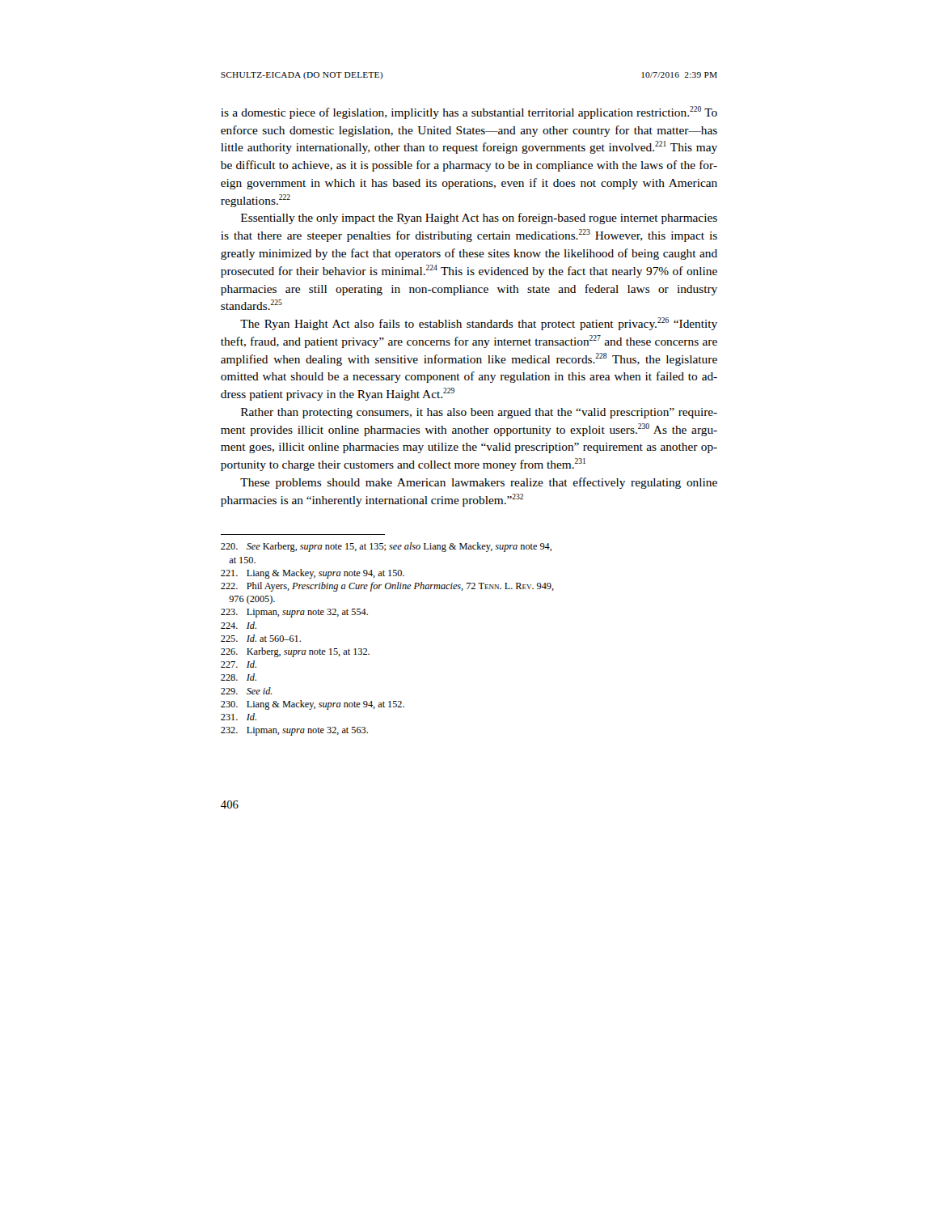Schultz-Eicada (Do Not Delete) 10/7/2016 2:39 PM
is a domestic piece of legislation, implicitly has a substantial territorial application restriction.220 To enforce such domestic legislation, the United States—and any other country for that matter—has little authority internationally, other than to request foreign governments get involved.221 This may be difficult to achieve, as it is possible for a pharmacy to be in compliance with the laws of the foreign government in which it has based its operations, even if it does not comply with American regulations.222
Essentially the only impact the Ryan Haight Act has on foreign-based rogue internet pharmacies is that there are steeper penalties for distributing certain medications.223 However, this impact is greatly minimized by the fact that operators of these sites know the likelihood of being caught and prosecuted for their behavior is minimal.224 This is evidenced by the fact that nearly 97% of online pharmacies are still operating in non-compliance with state and federal laws or industry standards.225
The Ryan Haight Act also fails to establish standards that protect patient privacy.226 “Identity theft, fraud, and patient privacy” are concerns for any internet transaction227 and these concerns are amplified when dealing with sensitive information like medical records.228 Thus, the legislature omitted what should be a necessary component of any regulation in this area when it failed to address patient privacy in the Ryan Haight Act.229
Rather than protecting consumers, it has also been argued that the “valid prescription” requirement provides illicit online pharmacies with another opportunity to exploit users.230 As the argument goes, illicit online pharmacies may utilize the “valid prescription” requirement as another opportunity to charge their customers and collect more money from them.231
These problems should make American lawmakers realize that effectively regulating online pharmacies is an “inherently international crime problem.”232
220.
See Karberg, supra note 15, at 135; see also Liang & Mackey, supra note 94,
at 150.
221.
Liang & Mackey, supra note 94, at 150.
222.
Phil Ayers, Prescribing a Cure for Online Pharmacies, 72 Tenn. L. Rev. 949,
976 (2005).
223.
Lipman, supra note 32, at 554.
224.
Id.
225.
Id. at 560–61.
226.
Karberg, supra note 15, at 132.
227.
Id.
228.
Id.
229.
See id.
230.
Liang & Mackey, supra note 94, at 152.
231.
Id.
232.
Lipman, supra note 32, at 563.
406